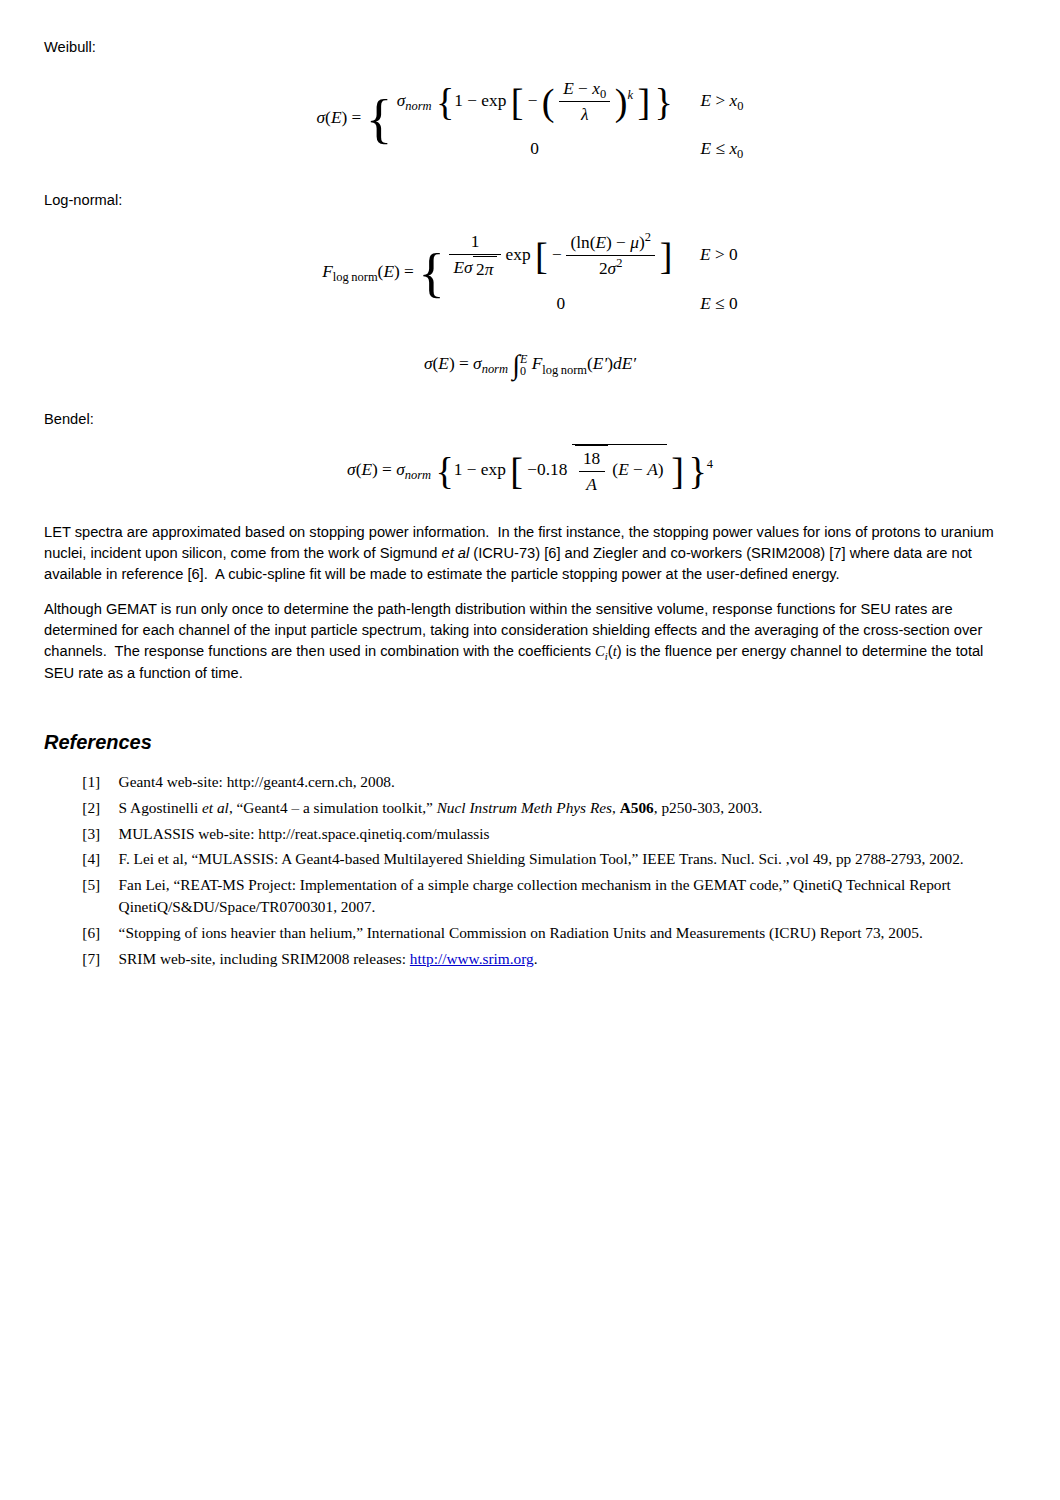Weibull:
σ(E) = { σnorm {1 − exp [ − ( E − x0 λ )k ] } E > x0 0 E ≤ x0
Log-normal:
Flog norm(E) = { 1 Eσ 2π exp [ − (ln(E) − μ)2 2σ2 ] E > 0 0 E ≤ 0
σ(E) = σnorm ∫E 0 Flog norm(E′)dE′
Bendel:
σ(E) = σnorm {1 − exp [ −0.18 18 A (E − A) ] }4
LET spectra are approximated based on stopping power information. In the first instance, the stopping power values for ions of protons to uranium nuclei, incident upon silicon, come from the work of Sigmund et al (ICRU-73) [6] and Ziegler and co-workers (SRIM2008) [7] where data are not available in reference [6]. A cubic-spline fit will be made to estimate the particle stopping power at the user-defined energy.
Although GEMAT is run only once to determine the path-length distribution within the sensitive volume, response functions for SEU rates are determined for each channel of the input particle spectrum, taking into consideration shielding effects and the averaging of the cross-section over channels. The response functions are then used in combination with the coefficients Ci(t) is the fluence per energy channel to determine the total SEU rate as a function of time.
References
| [1] | Geant4 web-site: http://geant4.cern.ch, 2008. |
| [2] | S Agostinelli et al , “Geant4 – a simulation toolkit,” Nucl Instrum Meth Phys Res , A506 , p250-303, 2003. |
| [3] | MULASSIS web-site: http://reat.space.qinetiq.com/mulassis |
| [4] | F. Lei et al, “MULASSIS: A Geant4-based Multilayered Shielding Simulation Tool,” IEEE Trans. Nucl. Sci. ,vol 49, pp 2788-2793, 2002. |
| [5] | Fan Lei, “REAT-MS Project: Implementation of a simple charge collection mechanism in the GEMAT code,” QinetiQ Technical Report QinetiQ/S&DU/Space/TR0700301, 2007. |
| [6] | “Stopping of ions heavier than helium,” International Commission on Radiation Units and Measurements (ICRU) Report 73, 2005. |
| [7] | SRIM web-site, including SRIM2008 releases: http://www.srim.org . |